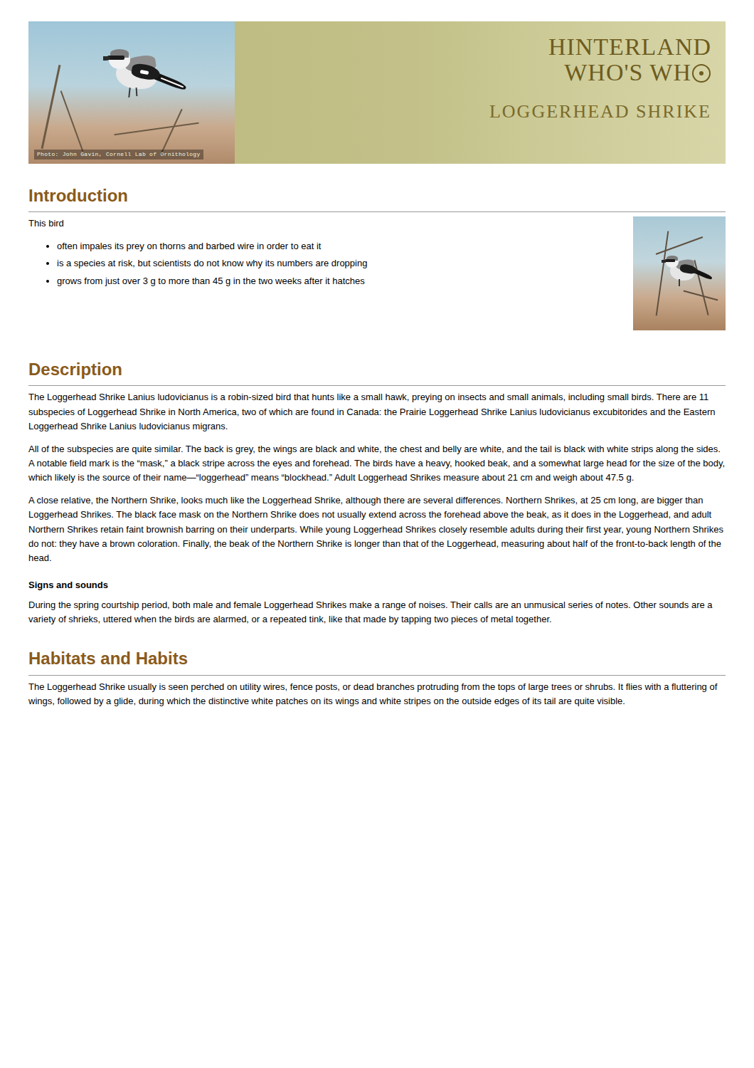Photo: John Gavin, Cornell Lab of Ornithology
HINTERLAND
WHO'S WH
LOGGERHEAD SHRIKE
Introduction
This bird
often impales its prey on thorns and barbed wire in order to eat it
is a species at risk, but scientists do not know why its numbers are dropping
grows from just over 3 g to more than 45 g in the two weeks after it hatches
Description
The Loggerhead Shrike Lanius ludovicianus is a robin-sized bird that hunts like a small hawk, preying on insects and small animals, including small birds. There are 11 subspecies of Loggerhead Shrike in North America, two of which are found in Canada: the Prairie Loggerhead Shrike Lanius ludovicianus excubitorides and the Eastern Loggerhead Shrike Lanius ludovicianus migrans.
All of the subspecies are quite similar. The back is grey, the wings are black and white, the chest and belly are white, and the tail is black with white strips along the sides. A notable field mark is the “mask,” a black stripe across the eyes and forehead. The birds have a heavy, hooked beak, and a somewhat large head for the size of the body, which likely is the source of their name—“loggerhead” means “blockhead.” Adult Loggerhead Shrikes measure about 21 cm and weigh about 47.5 g.
A close relative, the Northern Shrike, looks much like the Loggerhead Shrike, although there are several differences. Northern Shrikes, at 25 cm long, are bigger than Loggerhead Shrikes. The black face mask on the Northern Shrike does not usually extend across the forehead above the beak, as it does in the Loggerhead, and adult Northern Shrikes retain faint brownish barring on their underparts. While young Loggerhead Shrikes closely resemble adults during their first year, young Northern Shrikes do not: they have a brown coloration. Finally, the beak of the Northern Shrike is longer than that of the Loggerhead, measuring about half of the front-to-back length of the head.
Signs and sounds
During the spring courtship period, both male and female Loggerhead Shrikes make a range of noises. Their calls are an unmusical series of notes. Other sounds are a variety of shrieks, uttered when the birds are alarmed, or a repeated tink, like that made by tapping two pieces of metal together.
Habitats and Habits
The Loggerhead Shrike usually is seen perched on utility wires, fence posts, or dead branches protruding from the tops of large trees or shrubs. It flies with a fluttering of wings, followed by a glide, during which the distinctive white patches on its wings and white stripes on the outside edges of its tail are quite visible.